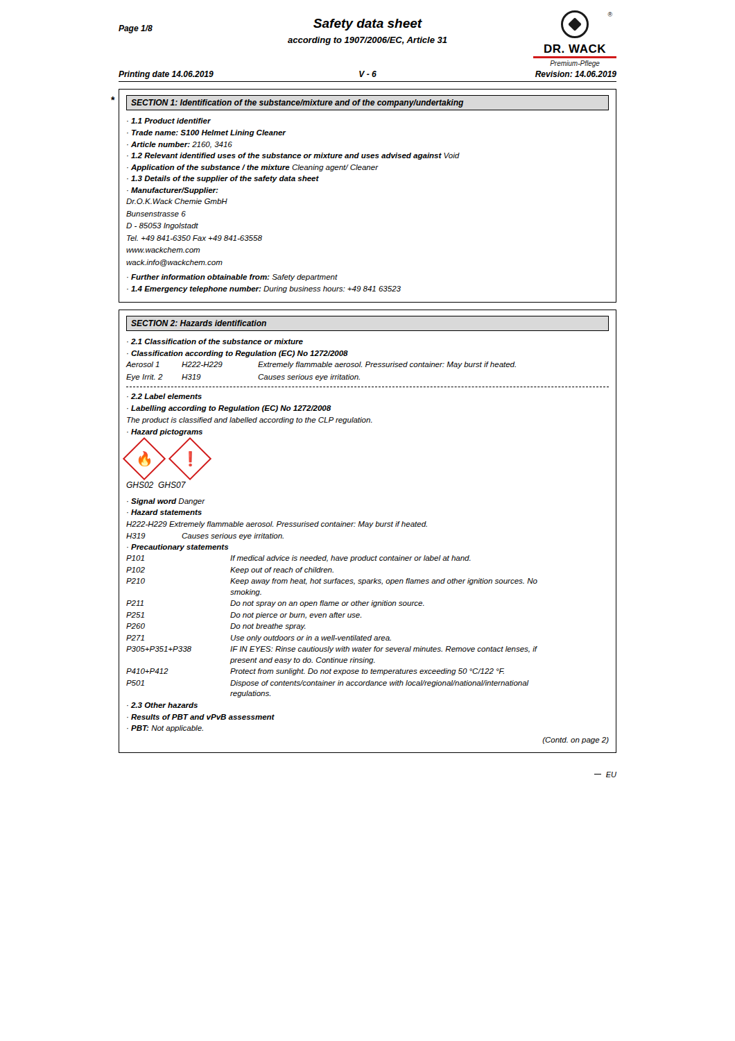Page 1/8
Safety data sheet
according to 1907/2006/EC, Article 31
®
DR. WACK
Premium-Pflege
Printing date 14.06.2019
V - 6
Revision: 14.06.2019
*
SECTION 1: Identification of the substance/mixture and of the company/undertaking
1.1 Product identifier
Trade name: S100 Helmet Lining Cleaner
Article number: 2160, 3416
1.2 Relevant identified uses of the substance or mixture and uses advised against Void
Application of the substance / the mixture Cleaning agent/ Cleaner
1.3 Details of the supplier of the safety data sheet
Manufacturer/Supplier:
Dr.O.K.Wack Chemie GmbH
Bunsenstrasse 6
D - 85053 Ingolstadt
Tel. +49 841-6350 Fax +49 841-63558
www.wackchem.com
wack.info@wackchem.com
Further information obtainable from: Safety department
1.4 Emergency telephone number: During business hours: +49 841 63523
SECTION 2: Hazards identification
2.1 Classification of the substance or mixture
Classification according to Regulation (EC) No 1272/2008
Aerosol 1
H222-H229
Extremely flammable aerosol. Pressurised container: May burst if heated.
Eye Irrit. 2
H319
Causes serious eye irritation.
2.2 Label elements
Labelling according to Regulation (EC) No 1272/2008
The product is classified and labelled according to the CLP regulation.
Hazard pictograms
🔥
❗
GHS02 GHS07
Signal word Danger
Hazard statements
H222-H229 Extremely flammable aerosol. Pressurised container: May burst if heated.
H319
Causes serious eye irritation.
Precautionary statements
P101
If medical advice is needed, have product container or label at hand.
P102
Keep out of reach of children.
P210
Keep away from heat, hot surfaces, sparks, open flames and other ignition sources. No smoking.
P211
Do not spray on an open flame or other ignition source.
P251
Do not pierce or burn, even after use.
P260
Do not breathe spray.
P271
Use only outdoors or in a well-ventilated area.
P305+P351+P338
IF IN EYES: Rinse cautiously with water for several minutes. Remove contact lenses, if present and easy to do. Continue rinsing.
P410+P412
Protect from sunlight. Do not expose to temperatures exceeding 50 °C/122 °F.
P501
Dispose of contents/container in accordance with local/regional/national/international regulations.
2.3 Other hazards
Results of PBT and vPvB assessment
PBT: Not applicable.
(Contd. on page 2)
EU